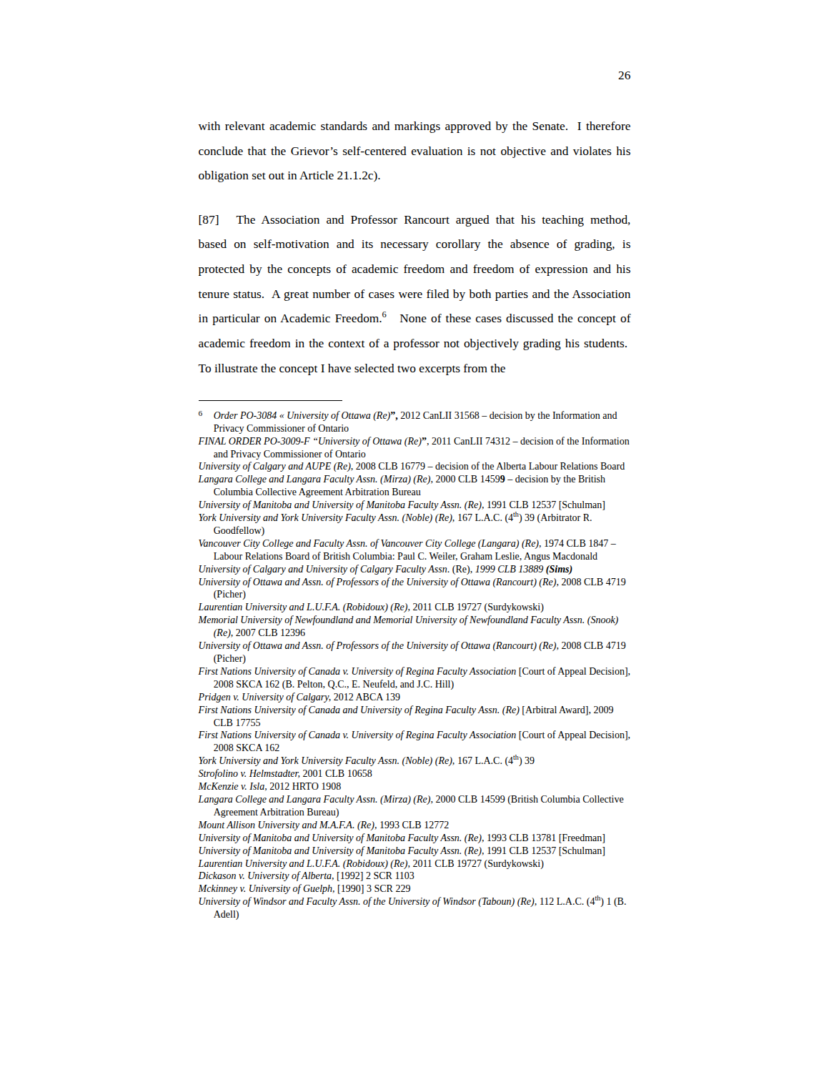26
with relevant academic standards and markings approved by the Senate. I therefore conclude that the Grievor’s self-centered evaluation is not objective and violates his obligation set out in Article 21.1.2c).
[87] The Association and Professor Rancourt argued that his teaching method, based on self-motivation and its necessary corollary the absence of grading, is protected by the concepts of academic freedom and freedom of expression and his tenure status. A great number of cases were filed by both parties and the Association in particular on Academic Freedom.6 None of these cases discussed the concept of academic freedom in the context of a professor not objectively grading his students. To illustrate the concept I have selected two excerpts from the
6 Order PO-3084 « University of Ottawa (Re)”, 2012 CanLII 31568 – decision by the Information and Privacy Commissioner of Ontario
FINAL ORDER PO-3009-F “University of Ottawa (Re)”, 2011 CanLII 74312 – decision of the Information and Privacy Commissioner of Ontario
University of Calgary and AUPE (Re), 2008 CLB 16779 – decision of the Alberta Labour Relations Board
Langara College and Langara Faculty Assn. (Mirza) (Re), 2000 CLB 14599 – decision by the British Columbia Collective Agreement Arbitration Bureau
University of Manitoba and University of Manitoba Faculty Assn. (Re), 1991 CLB 12537 [Schulman]
York University and York University Faculty Assn. (Noble) (Re), 167 L.A.C. (4th) 39 (Arbitrator R. Goodfellow)
Vancouver City College and Faculty Assn. of Vancouver City College (Langara) (Re), 1974 CLB 1847 – Labour Relations Board of British Columbia: Paul C. Weiler, Graham Leslie, Angus Macdonald
University of Calgary and University of Calgary Faculty Assn. (Re), 1999 CLB 13889 (Sims)
University of Ottawa and Assn. of Professors of the University of Ottawa (Rancourt) (Re), 2008 CLB 4719 (Picher)
Laurentian University and L.U.F.A. (Robidoux) (Re), 2011 CLB 19727 (Surdykowski)
Memorial University of Newfoundland and Memorial University of Newfoundland Faculty Assn. (Snook) (Re), 2007 CLB 12396
University of Ottawa and Assn. of Professors of the University of Ottawa (Rancourt) (Re), 2008 CLB 4719 (Picher)
First Nations University of Canada v. University of Regina Faculty Association [Court of Appeal Decision], 2008 SKCA 162 (B. Pelton, Q.C., E. Neufeld, and J.C. Hill)
Pridgen v. University of Calgary, 2012 ABCA 139
First Nations University of Canada and University of Regina Faculty Assn. (Re) [Arbitral Award], 2009 CLB 17755
First Nations University of Canada v. University of Regina Faculty Association [Court of Appeal Decision], 2008 SKCA 162
York University and York University Faculty Assn. (Noble) (Re), 167 L.A.C. (4th) 39
Strofolino v. Helmstadter, 2001 CLB 10658
McKenzie v. Isla, 2012 HRTO 1908
Langara College and Langara Faculty Assn. (Mirza) (Re), 2000 CLB 14599 (British Columbia Collective Agreement Arbitration Bureau)
Mount Allison University and M.A.F.A. (Re), 1993 CLB 12772
University of Manitoba and University of Manitoba Faculty Assn. (Re), 1993 CLB 13781 [Freedman]
University of Manitoba and University of Manitoba Faculty Assn. (Re), 1991 CLB 12537 [Schulman]
Laurentian University and L.U.F.A. (Robidoux) (Re), 2011 CLB 19727 (Surdykowski)
Dickason v. University of Alberta, [1992] 2 SCR 1103
Mckinney v. University of Guelph, [1990] 3 SCR 229
University of Windsor and Faculty Assn. of the University of Windsor (Taboun) (Re), 112 L.A.C. (4th) 1 (B. Adell)